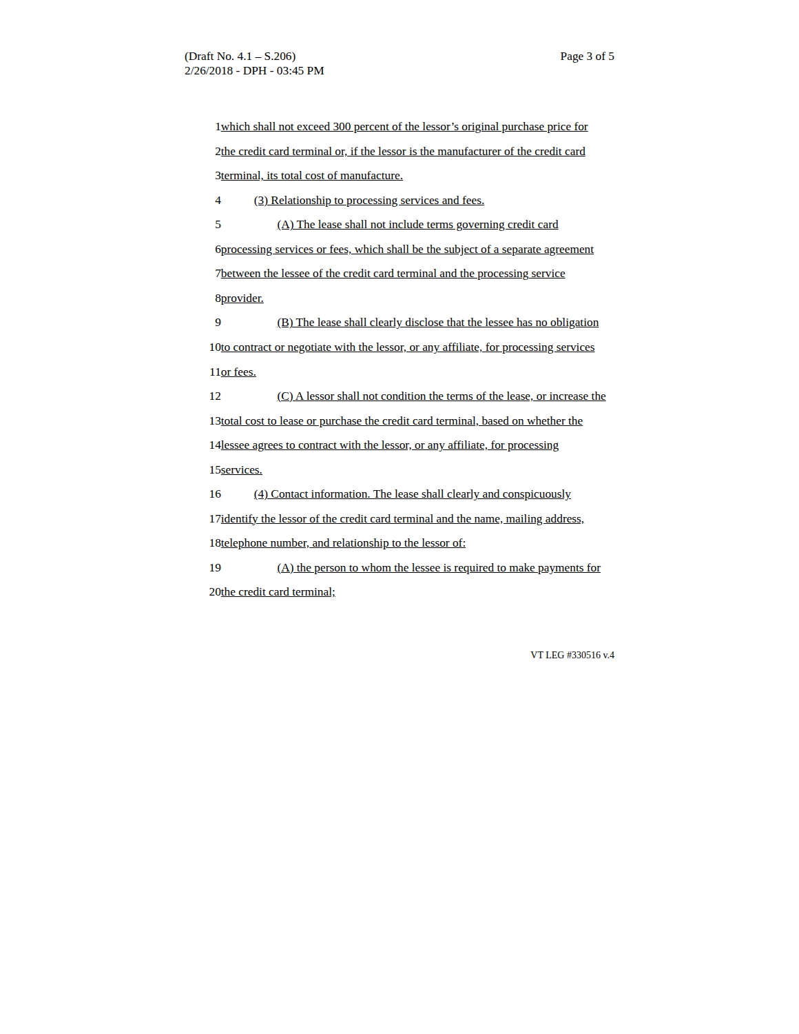(Draft No. 4.1 – S.206)
2/26/2018 - DPH - 03:45 PM
Page 3 of 5
| 1 | which shall not exceed 300 percent of the lessor’s original purchase price for |
| 2 | the credit card terminal or, if the lessor is the manufacturer of the credit card |
| 3 | terminal, its total cost of manufacture. |
| 4 | (3) Relationship to processing services and fees. |
| 5 | (A) The lease shall not include terms governing credit card |
| 6 | processing services or fees, which shall be the subject of a separate agreement |
| 7 | between the lessee of the credit card terminal and the processing service |
| 8 | provider. |
| 9 | (B) The lease shall clearly disclose that the lessee has no obligation |
| 10 | to contract or negotiate with the lessor, or any affiliate, for processing services |
| 11 | or fees. |
| 12 | (C) A lessor shall not condition the terms of the lease, or increase the |
| 13 | total cost to lease or purchase the credit card terminal, based on whether the |
| 14 | lessee agrees to contract with the lessor, or any affiliate, for processing |
| 15 | services. |
| 16 | (4) Contact information. The lease shall clearly and conspicuously |
| 17 | identify the lessor of the credit card terminal and the name, mailing address, |
| 18 | telephone number, and relationship to the lessor of: |
| 19 | (A) the person to whom the lessee is required to make payments for |
| 20 | the credit card terminal; |
VT LEG #330516 v.4